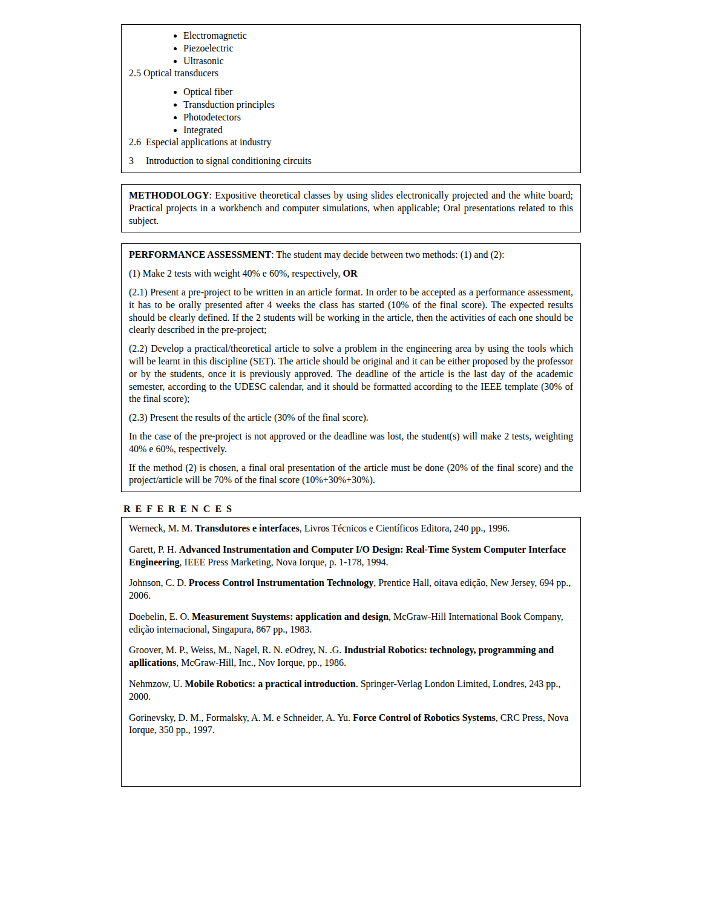Electromagnetic
Piezoelectric
Ultrasonic
2.5 Optical transducers
Optical fiber
Transduction principles
Photodetectors
Integrated
2.6 Especial applications at industry
3 Introduction to signal conditioning circuits
METHODOLOGY: Expositive theoretical classes by using slides electronically projected and the white board; Practical projects in a workbench and computer simulations, when applicable; Oral presentations related to this subject.
PERFORMANCE ASSESSMENT: The student may decide between two methods: (1) and (2):
(1) Make 2 tests with weight 40% e 60%, respectively, OR
(2.1) Present a pre-project to be written in an article format. In order to be accepted as a performance assessment, it has to be orally presented after 4 weeks the class has started (10% of the final score). The expected results should be clearly defined. If the 2 students will be working in the article, then the activities of each one should be clearly described in the pre-project;
(2.2) Develop a practical/theoretical article to solve a problem in the engineering area by using the tools which will be learnt in this discipline (SET). The article should be original and it can be either proposed by the professor or by the students, once it is previously approved. The deadline of the article is the last day of the academic semester, according to the UDESC calendar, and it should be formatted according to the IEEE template (30% of the final score);
(2.3) Present the results of the article (30% of the final score).
In the case of the pre-project is not approved or the deadline was lost, the student(s) will make 2 tests, weighting 40% e 60%, respectively.
If the method (2) is chosen, a final oral presentation of the article must be done (20% of the final score) and the project/article will be 70% of the final score (10%+30%+30%).
R E F E R E N C E S
Werneck, M. M. Transdutores e interfaces, Livros Técnicos e Científicos Editora, 240 pp., 1996.
Garett, P. H. Advanced Instrumentation and Computer I/O Design: Real-Time System Computer Interface Engineering, IEEE Press Marketing, Nova Iorque, p. 1-178, 1994.
Johnson, C. D. Process Control Instrumentation Technology, Prentice Hall, oitava edição, New Jersey, 694 pp., 2006.
Doebelin, E. O. Measurement Suystems: application and design, McGraw-Hill International Book Company, edição internacional, Singapura, 867 pp., 1983.
Groover, M. P., Weiss, M., Nagel, R. N. eOdrey, N. .G. Industrial Robotics: technology, programming and apllications, McGraw-Hill, Inc., Nov Iorque, pp., 1986.
Nehmzow, U. Mobile Robotics: a practical introduction. Springer-Verlag London Limited, Londres, 243 pp., 2000.
Gorinevsky, D. M., Formalsky, A. M. e Schneider, A. Yu. Force Control of Robotics Systems, CRC Press, Nova Iorque, 350 pp., 1997.